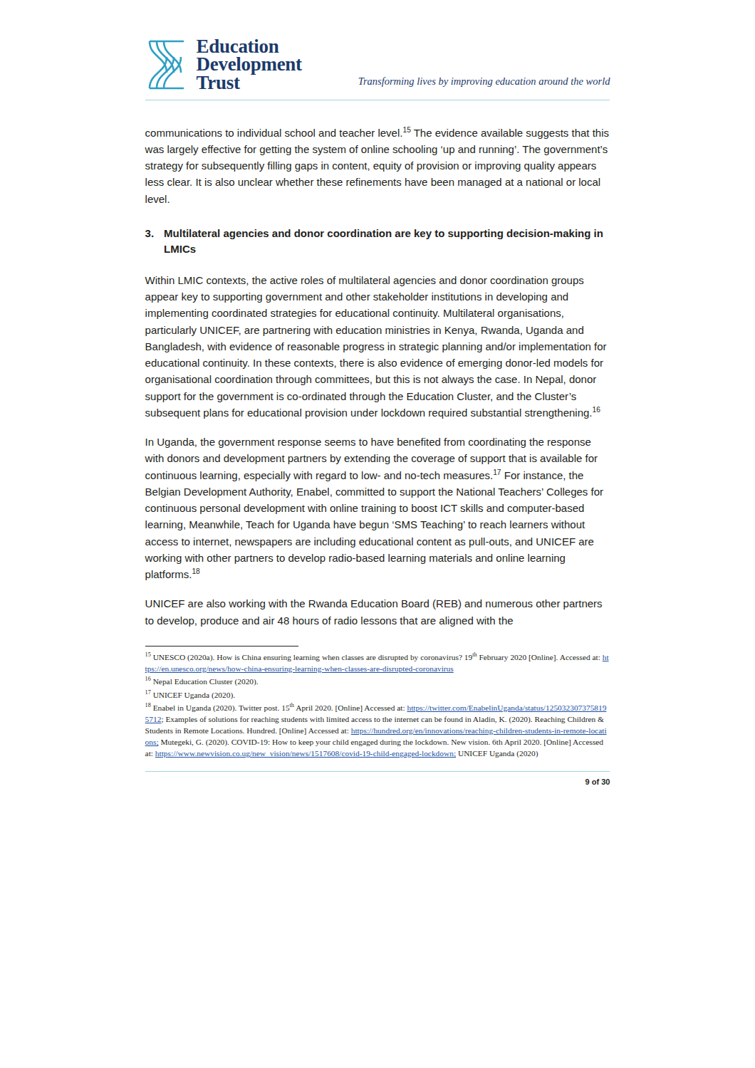Education Development Trust
Transforming lives by improving education around the world
communications to individual school and teacher level.15 The evidence available suggests that this was largely effective for getting the system of online schooling ‘up and running’. The government’s strategy for subsequently filling gaps in content, equity of provision or improving quality appears less clear. It is also unclear whether these refinements have been managed at a national or local level.
3. Multilateral agencies and donor coordination are key to supporting decision-making in LMICs
Within LMIC contexts, the active roles of multilateral agencies and donor coordination groups appear key to supporting government and other stakeholder institutions in developing and implementing coordinated strategies for educational continuity. Multilateral organisations, particularly UNICEF, are partnering with education ministries in Kenya, Rwanda, Uganda and Bangladesh, with evidence of reasonable progress in strategic planning and/or implementation for educational continuity. In these contexts, there is also evidence of emerging donor-led models for organisational coordination through committees, but this is not always the case. In Nepal, donor support for the government is co-ordinated through the Education Cluster, and the Cluster’s subsequent plans for educational provision under lockdown required substantial strengthening.16
In Uganda, the government response seems to have benefited from coordinating the response with donors and development partners by extending the coverage of support that is available for continuous learning, especially with regard to low- and no-tech measures.17 For instance, the Belgian Development Authority, Enabel, committed to support the National Teachers’ Colleges for continuous personal development with online training to boost ICT skills and computer-based learning, Meanwhile, Teach for Uganda have begun ‘SMS Teaching’ to reach learners without access to internet, newspapers are including educational content as pull-outs, and UNICEF are working with other partners to develop radio-based learning materials and online learning platforms.18
UNICEF are also working with the Rwanda Education Board (REB) and numerous other partners to develop, produce and air 48 hours of radio lessons that are aligned with the
15 UNESCO (2020a). How is China ensuring learning when classes are disrupted by coronavirus? 19th February 2020 [Online]. Accessed at: https://en.unesco.org/news/how-china-ensuring-learning-when-classes-are-disrupted-coronavirus
16 Nepal Education Cluster (2020).
17 UNICEF Uganda (2020).
18 Enabel in Uganda (2020). Twitter post. 15th April 2020. [Online] Accessed at: https://twitter.com/EnabelinUganda/status/1250323073758195712; Examples of solutions for reaching students with limited access to the internet can be found in Aladin, K. (2020). Reaching Children & Students in Remote Locations. Hundred. [Online] Accessed at: https://hundred.org/en/innovations/reaching-children-students-in-remote-locations; Mutegeki, G. (2020). COVID-19: How to keep your child engaged during the lockdown. New vision. 6th April 2020. [Online] Accessed at: https://www.newvision.co.ug/new_vision/news/1517608/covid-19-child-engaged-lockdown; UNICEF Uganda (2020)
9 of 30